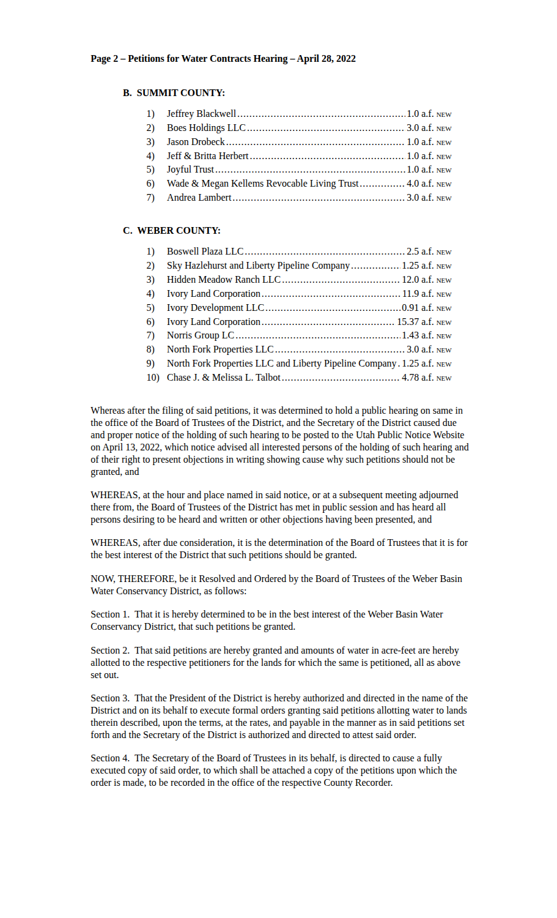Page 2 – Petitions for Water Contracts Hearing – April 28, 2022
B. SUMMIT COUNTY:
1) Jeffrey Blackwell.................................................................................. 1.0 a.f. new
2) Boes Holdings LLC.................................................................................. 3.0 a.f. new
3) Jason Drobeck.................................................................................. 1.0 a.f. new
4) Jeff & Britta Herbert.................................................................................. 1.0 a.f. new
5) Joyful Trust.................................................................................. 1.0 a.f. new
6) Wade & Megan Kellems Revocable Living Trust.................................................................................. 4.0 a.f. new
7) Andrea Lambert.................................................................................. 3.0 a.f. new
C. WEBER COUNTY:
1) Boswell Plaza LLC.................................................................................. 2.5 a.f. new
2) Sky Hazlehurst and Liberty Pipeline Company.................................................................................. 1.25 a.f. new
3) Hidden Meadow Ranch LLC.................................................................................. 12.0 a.f. new
4) Ivory Land Corporation.................................................................................. 11.9 a.f. new
5) Ivory Development LLC.................................................................................. 0.91 a.f. new
6) Ivory Land Corporation.................................................................................. 15.37 a.f. new
7) Norris Group LC.................................................................................. 1.43 a.f. new
8) North Fork Properties LLC.................................................................................. 3.0 a.f. new
9) North Fork Properties LLC and Liberty Pipeline Company............... 1.25 a.f. new
10) Chase J. & Melissa L. Talbot.................................................................................. 4.78 a.f. new
Whereas after the filing of said petitions, it was determined to hold a public hearing on same in the office of the Board of Trustees of the District, and the Secretary of the District caused due and proper notice of the holding of such hearing to be posted to the Utah Public Notice Website on April 13, 2022, which notice advised all interested persons of the holding of such hearing and of their right to present objections in writing showing cause why such petitions should not be granted, and
WHEREAS, at the hour and place named in said notice, or at a subsequent meeting adjourned there from, the Board of Trustees of the District has met in public session and has heard all persons desiring to be heard and written or other objections having been presented, and
WHEREAS, after due consideration, it is the determination of the Board of Trustees that it is for the best interest of the District that such petitions should be granted.
NOW, THEREFORE, be it Resolved and Ordered by the Board of Trustees of the Weber Basin Water Conservancy District, as follows:
Section 1. That it is hereby determined to be in the best interest of the Weber Basin Water Conservancy District, that such petitions be granted.
Section 2. That said petitions are hereby granted and amounts of water in acre-feet are hereby allotted to the respective petitioners for the lands for which the same is petitioned, all as above set out.
Section 3. That the President of the District is hereby authorized and directed in the name of the District and on its behalf to execute formal orders granting said petitions allotting water to lands therein described, upon the terms, at the rates, and payable in the manner as in said petitions set forth and the Secretary of the District is authorized and directed to attest said order.
Section 4. The Secretary of the Board of Trustees in its behalf, is directed to cause a fully executed copy of said order, to which shall be attached a copy of the petitions upon which the order is made, to be recorded in the office of the respective County Recorder.